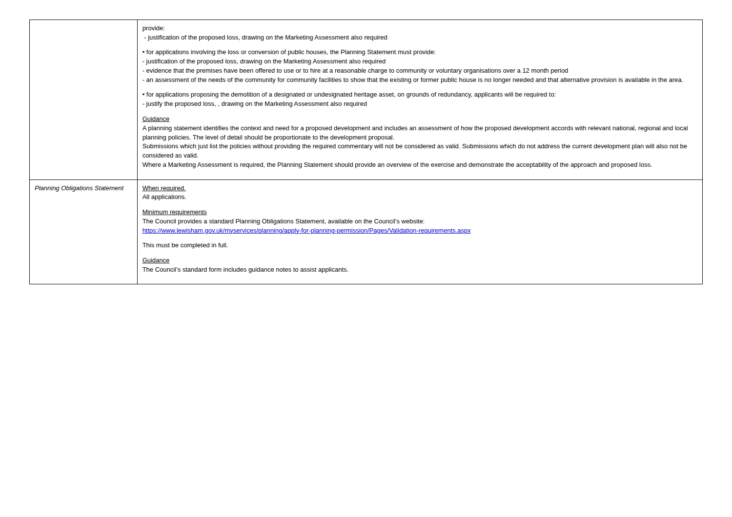| | provide: - justification of the proposed loss, drawing on the Marketing Assessment also required • for applications involving the loss or conversion of public houses, the Planning Statement must provide: - justification of the proposed loss, drawing on the Marketing Assessment also required - evidence that the premises have been offered to use or to hire at a reasonable charge to community or voluntary organisations over a 12 month period - an assessment of the needs of the community for community facilities to show that the existing or former public house is no longer needed and that alternative provision is available in the area. • for applications proposing the demolition of a designated or undesignated heritage asset, on grounds of redundancy, applicants will be required to: - justify the proposed loss, , drawing on the Marketing Assessment also required Guidance A planning statement identifies the context and need for a proposed development and includes an assessment of how the proposed development accords with relevant national, regional and local planning policies. The level of detail should be proportionate to the development proposal. Submissions which just list the policies without providing the required commentary will not be considered as valid. Submissions which do not address the current development plan will also not be considered as valid. Where a Marketing Assessment is required, the Planning Statement should provide an overview of the exercise and demonstrate the acceptability of the approach and proposed loss. |
| Planning Obligations Statement | When required. All applications. Minimum requirements The Council provides a standard Planning Obligations Statement, available on the Council’s website: https://www.lewisham.gov.uk/myservices/planning/apply-for-planning-permission/Pages/Validation-requirements.aspx This must be completed in full. Guidance The Council’s standard form includes guidance notes to assist applicants. |